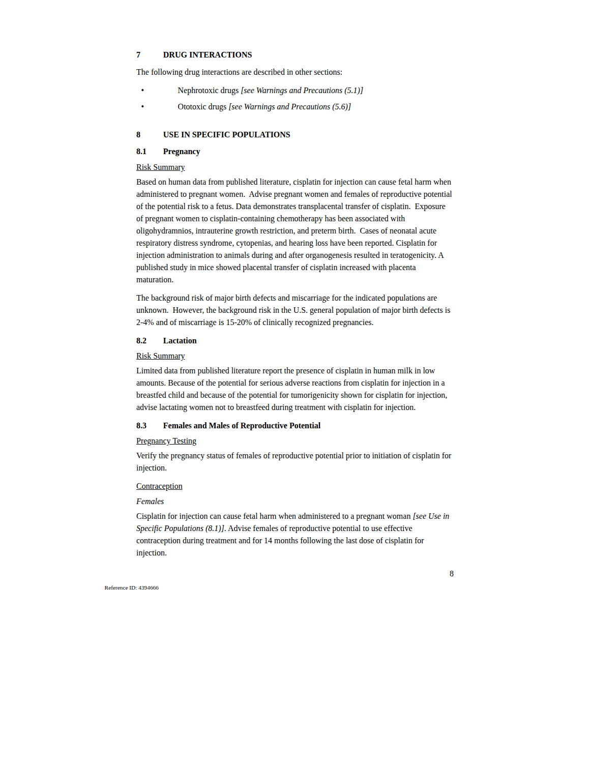7 DRUG INTERACTIONS
The following drug interactions are described in other sections:
Nephrotoxic drugs [see Warnings and Precautions (5.1)]
Ototoxic drugs [see Warnings and Precautions (5.6)]
8 USE IN SPECIFIC POPULATIONS
8.1 Pregnancy
Risk Summary
Based on human data from published literature, cisplatin for injection can cause fetal harm when administered to pregnant women. Advise pregnant women and females of reproductive potential of the potential risk to a fetus. Data demonstrates transplacental transfer of cisplatin. Exposure of pregnant women to cisplatin-containing chemotherapy has been associated with oligohydramnios, intrauterine growth restriction, and preterm birth. Cases of neonatal acute respiratory distress syndrome, cytopenias, and hearing loss have been reported. Cisplatin for injection administration to animals during and after organogenesis resulted in teratogenicity. A published study in mice showed placental transfer of cisplatin increased with placenta maturation.
The background risk of major birth defects and miscarriage for the indicated populations are unknown. However, the background risk in the U.S. general population of major birth defects is 2-4% and of miscarriage is 15-20% of clinically recognized pregnancies.
8.2 Lactation
Risk Summary
Limited data from published literature report the presence of cisplatin in human milk in low amounts. Because of the potential for serious adverse reactions from cisplatin for injection in a breastfed child and because of the potential for tumorigenicity shown for cisplatin for injection, advise lactating women not to breastfeed during treatment with cisplatin for injection.
8.3 Females and Males of Reproductive Potential
Pregnancy Testing
Verify the pregnancy status of females of reproductive potential prior to initiation of cisplatin for injection.
Contraception
Females
Cisplatin for injection can cause fetal harm when administered to a pregnant woman [see Use in Specific Populations (8.1)]. Advise females of reproductive potential to use effective contraception during treatment and for 14 months following the last dose of cisplatin for injection.
8
Reference ID: 4394666